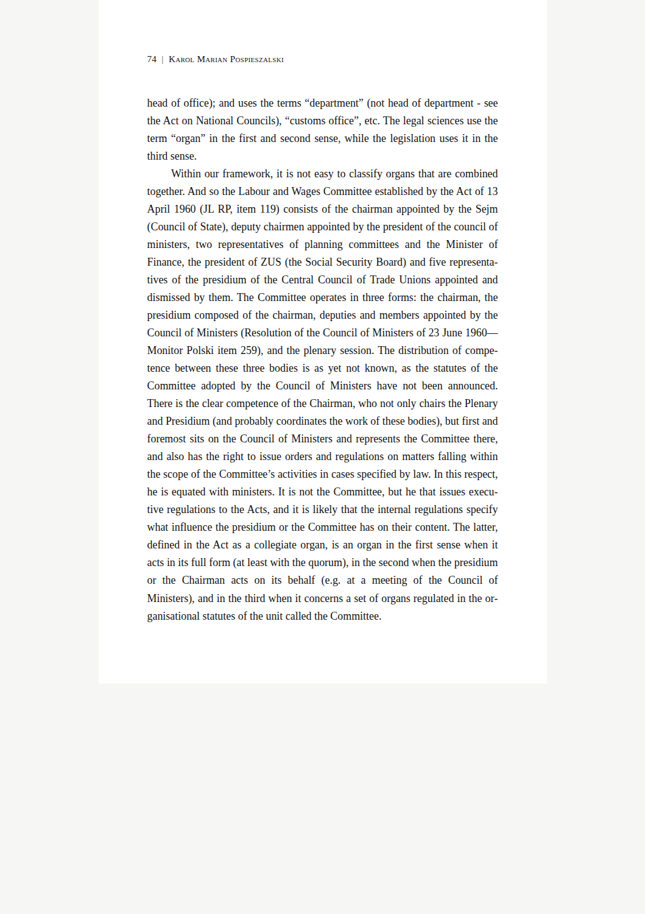74|Karol Marian Pospieszalski
head of office); and uses the terms “department” (not head of department - see the Act on National Councils), “customs office”, etc. The legal sciences use the term “organ” in the first and second sense, while the legislation uses it in the third sense.
Within our framework, it is not easy to classify organs that are combined together. And so the Labour and Wages Committee established by the Act of 13 April 1960 (JL RP, item 119) consists of the chairman appointed by the Sejm (Council of State), deputy chairmen appointed by the president of the council of ministers, two representatives of planning committees and the Minister of Finance, the president of ZUS (the Social Security Board) and five representatives of the presidium of the Central Council of Trade Unions appointed and dismissed by them. The Committee operates in three forms: the chairman, the presidium composed of the chairman, deputies and members appointed by the Council of Ministers (Resolution of the Council of Ministers of 23 June 1960—Monitor Polski item 259), and the plenary session. The distribution of competence between these three bodies is as yet not known, as the statutes of the Committee adopted by the Council of Ministers have not been announced. There is the clear competence of the Chairman, who not only chairs the Plenary and Presidium (and probably coordinates the work of these bodies), but first and foremost sits on the Council of Ministers and represents the Committee there, and also has the right to issue orders and regulations on matters falling within the scope of the Committee’s activities in cases specified by law. In this respect, he is equated with ministers. It is not the Committee, but he that issues executive regulations to the Acts, and it is likely that the internal regulations specify what influence the presidium or the Committee has on their content. The latter, defined in the Act as a collegiate organ, is an organ in the first sense when it acts in its full form (at least with the quorum), in the second when the presidium or the Chairman acts on its behalf (e.g. at a meeting of the Council of Ministers), and in the third when it concerns a set of organs regulated in the organisational statutes of the unit called the Committee.